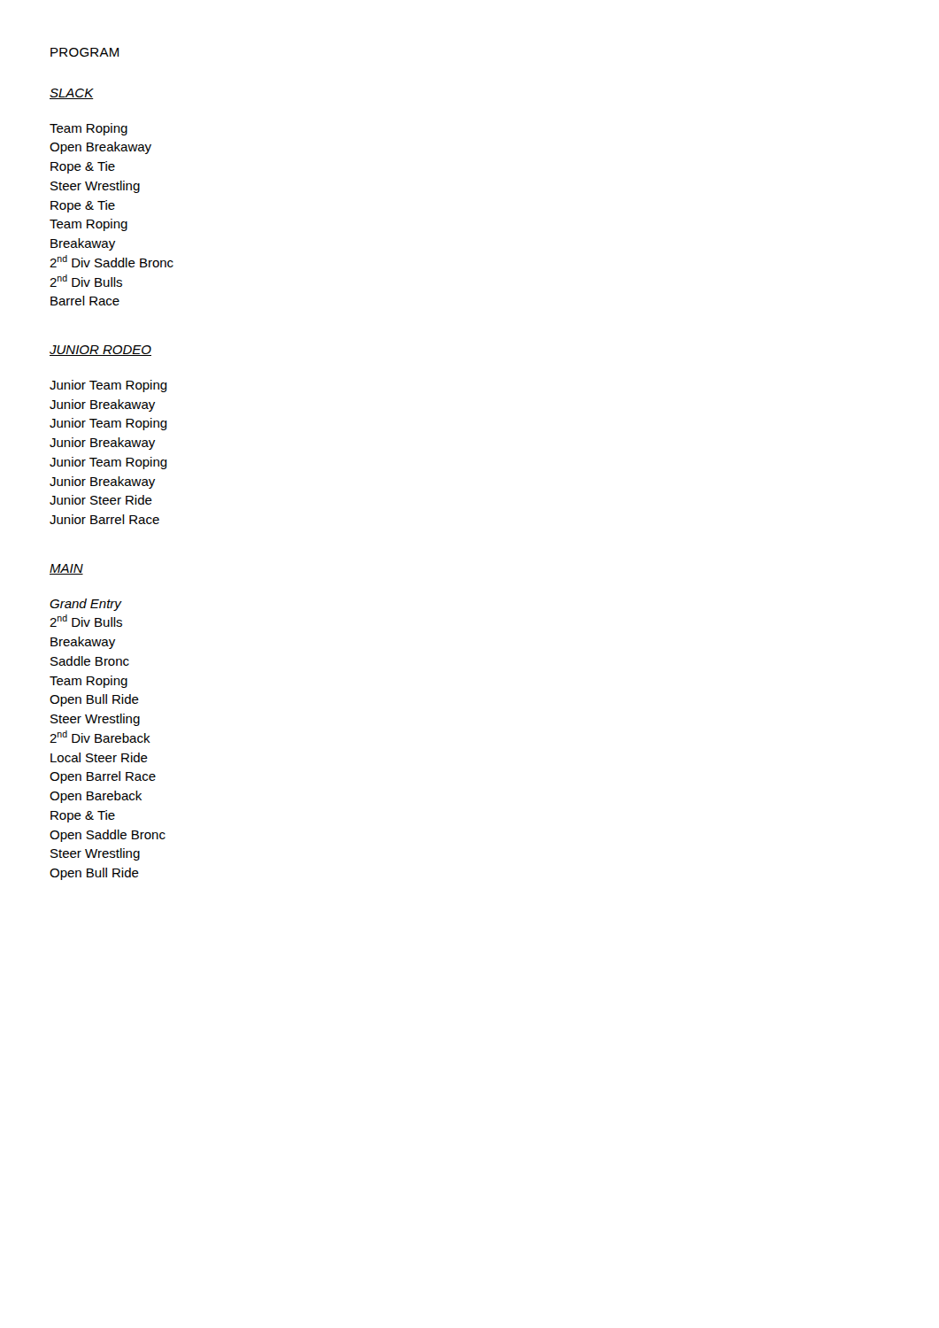PROGRAM
SLACK
Team Roping
Open Breakaway
Rope & Tie
Steer Wrestling
Rope & Tie
Team Roping
Breakaway
2nd Div Saddle Bronc
2nd Div Bulls
Barrel Race
JUNIOR RODEO
Junior Team Roping
Junior Breakaway
Junior Team Roping
Junior Breakaway
Junior Team Roping
Junior Breakaway
Junior Steer Ride
Junior Barrel Race
MAIN
Grand Entry
2nd Div Bulls
Breakaway
Saddle Bronc
Team Roping
Open Bull Ride
Steer Wrestling
2nd Div Bareback
Local Steer Ride
Open Barrel Race
Open Bareback
Rope & Tie
Open Saddle Bronc
Steer Wrestling
Open Bull Ride